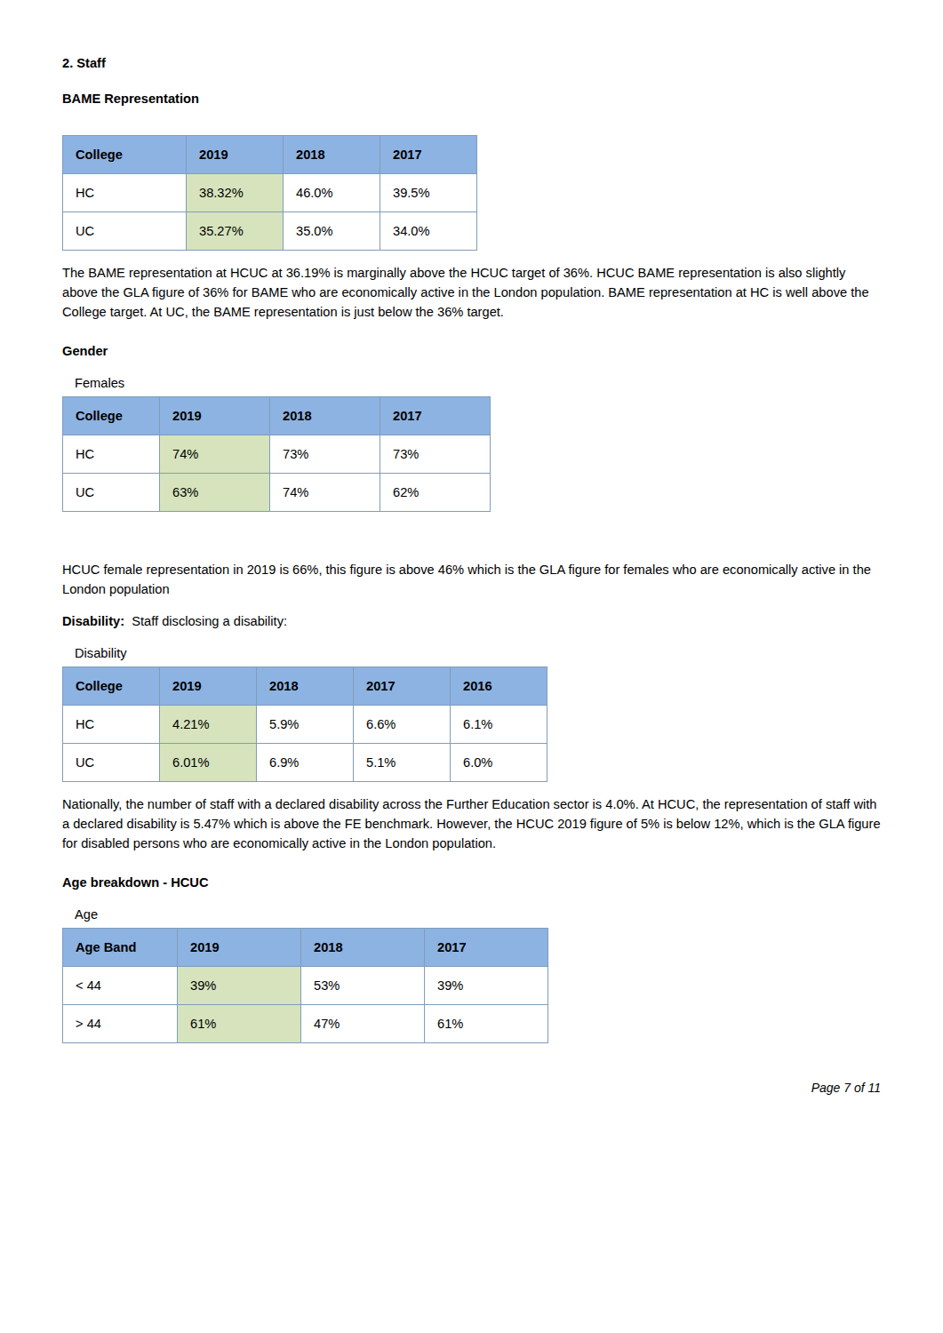2. Staff
BAME Representation
| College | 2019 | 2018 | 2017 |
| --- | --- | --- | --- |
| HC | 38.32% | 46.0% | 39.5% |
| UC | 35.27% | 35.0% | 34.0% |
The BAME representation at HCUC at 36.19% is marginally above the HCUC target of 36%. HCUC BAME representation is also slightly above the GLA figure of 36% for BAME who are economically active in the London population. BAME representation at HC is well above the College target. At UC, the BAME representation is just below the 36% target.
Gender
Females
| College | 2019 | 2018 | 2017 |
| --- | --- | --- | --- |
| HC | 74% | 73% | 73% |
| UC | 63% | 74% | 62% |
HCUC female representation in 2019 is 66%, this figure is above 46% which is the GLA figure for females who are economically active in the London population
Disability: Staff disclosing a disability:
Disability
| College | 2019 | 2018 | 2017 | 2016 |
| --- | --- | --- | --- | --- |
| HC | 4.21% | 5.9% | 6.6% | 6.1% |
| UC | 6.01% | 6.9% | 5.1% | 6.0% |
Nationally, the number of staff with a declared disability across the Further Education sector is 4.0%. At HCUC, the representation of staff with a declared disability is 5.47% which is above the FE benchmark. However, the HCUC 2019 figure of 5% is below 12%, which is the GLA figure for disabled persons who are economically active in the London population.
Age breakdown - HCUC
Age
| Age Band | 2019 | 2018 | 2017 |
| --- | --- | --- | --- |
| < 44 | 39% | 53% | 39% |
| > 44 | 61% | 47% | 61% |
Page 7 of 11